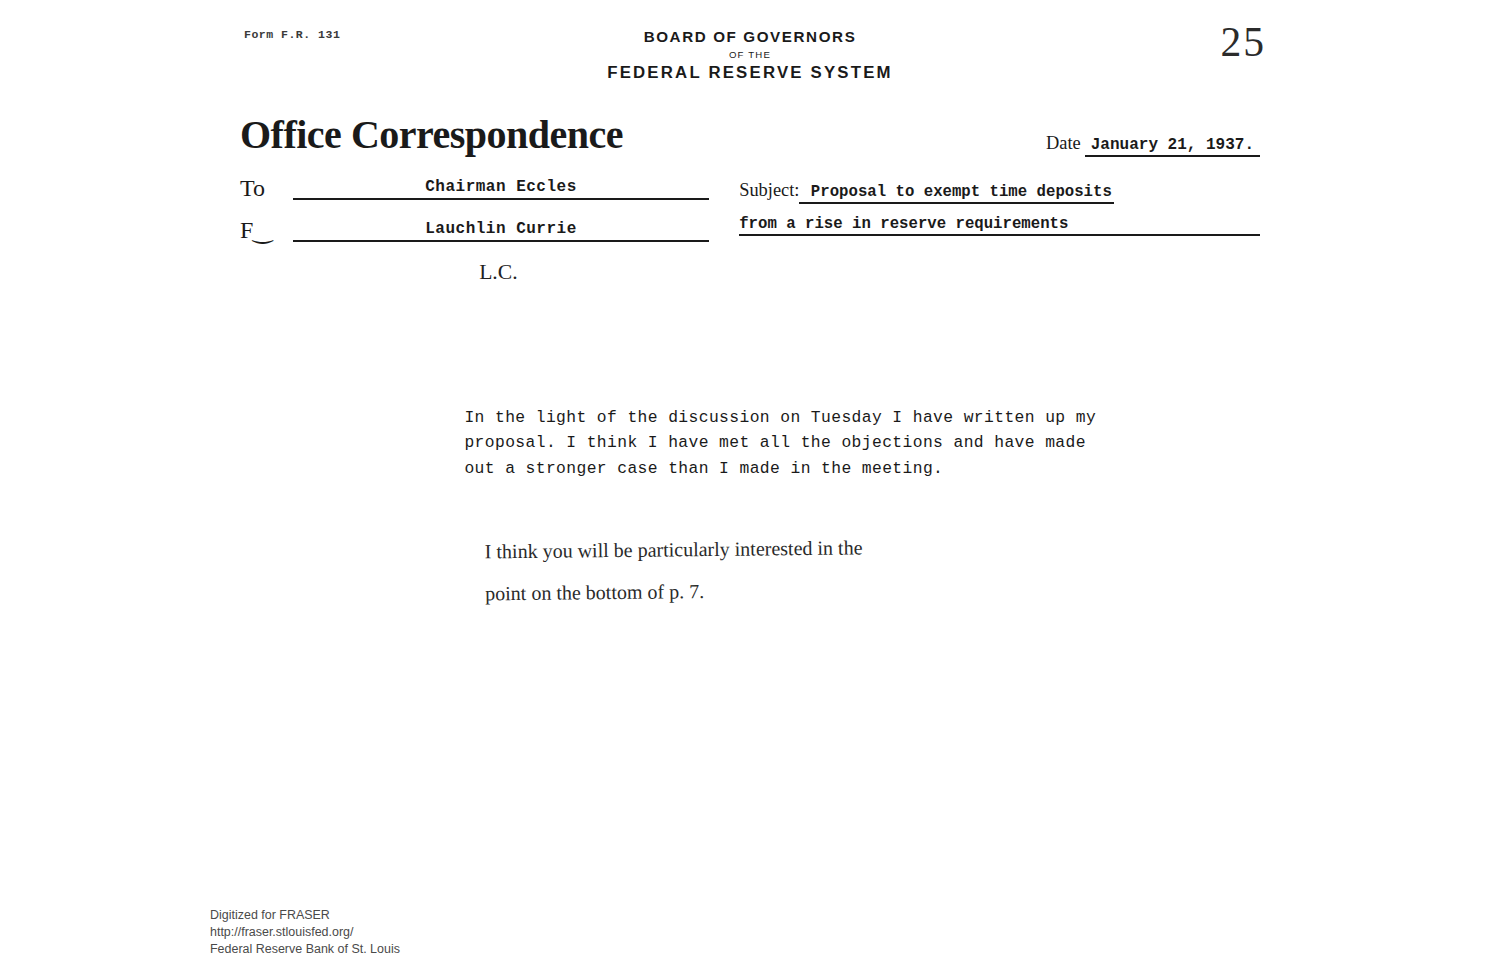25
Form F.R. 131
BOARD OF GOVERNORS
OF THE
FEDERAL RESERVE SYSTEM
Office Correspondence
DateJanuary 21, 1937.
To Chairman Eccles
F‿ Lauchlin Currie
L.C.
Subject: Proposal to exempt time deposits
from a rise in reserve requirements
In the light of the discussion on Tuesday I have written up my proposal. I think I have met all the objections and have made out a stronger case than I made in the meeting.
I think you will be particularly interested in the
point on the bottom of p. 7.
Digitized for FRASER
http://fraser.stlouisfed.org/
Federal Reserve Bank of St. Louis